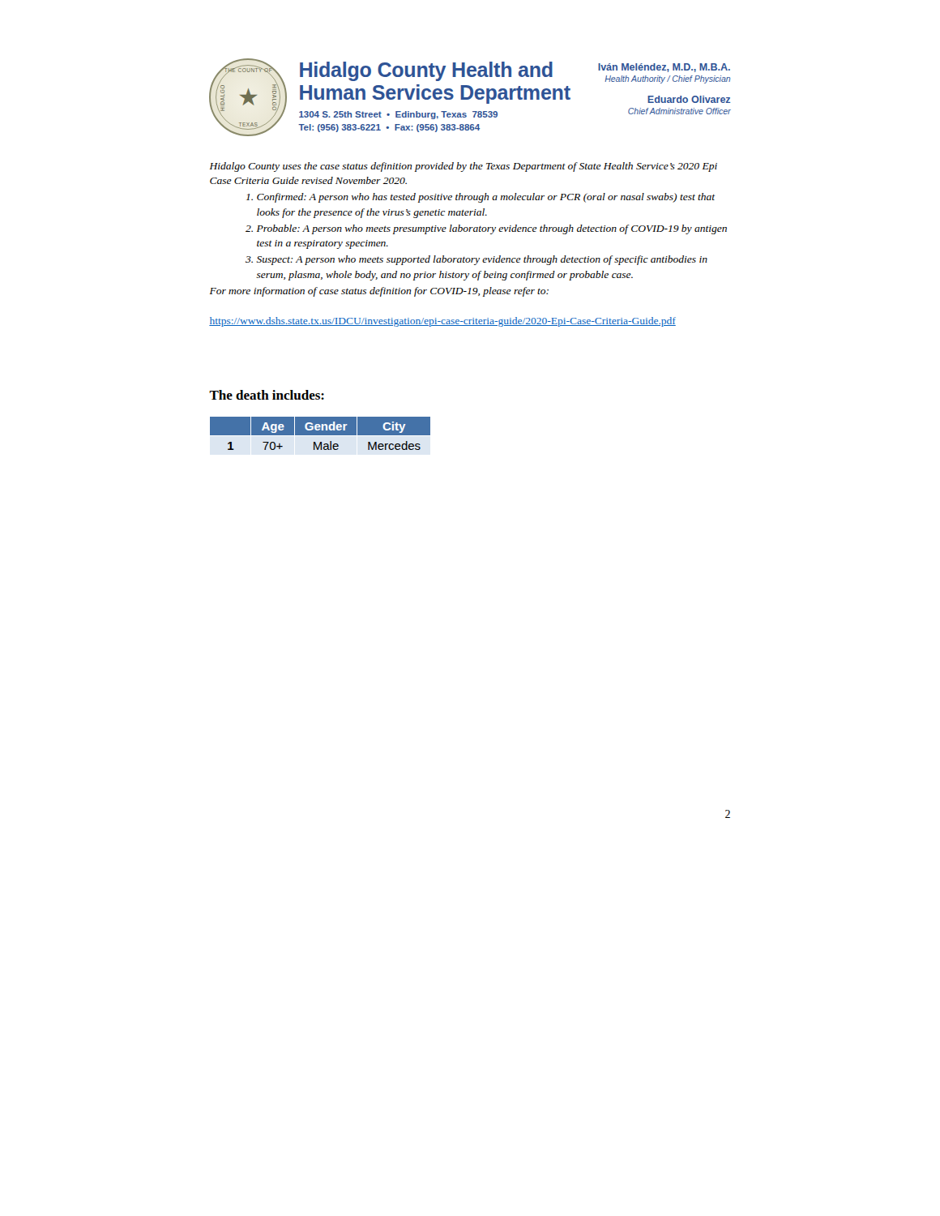The County of Texas Hidalgo Hidalgo
★
Hidalgo County Health and
Human Services Department
1304 S. 25th Street • Edinburg, Texas 78539
Tel: (956) 383-6221 • Fax: (956) 383-8864
Iván Meléndez, M.D., M.B.A.
Health Authority / Chief Physician
Eduardo Olivarez
Chief Administrative Officer
Hidalgo County uses the case status definition provided by the Texas Department of State Health Service’s 2020 Epi Case Criteria Guide revised November 2020.
Confirmed: A person who has tested positive through a molecular or PCR (oral or nasal swabs) test that looks for the presence of the virus’s genetic material.
Probable: A person who meets presumptive laboratory evidence through detection of COVID-19 by antigen test in a respiratory specimen.
Suspect: A person who meets supported laboratory evidence through detection of specific antibodies in serum, plasma, whole body, and no prior history of being confirmed or probable case.
For more information of case status definition for COVID-19, please refer to:
https://www.dshs.state.tx.us/IDCU/investigation/epi-case-criteria-guide/2020-Epi-Case-Criteria-Guide.pdf
The death includes:
| | Age | Gender | City |
| --- | --- | --- | --- |
| 1 | 70+ | Male | Mercedes |
2